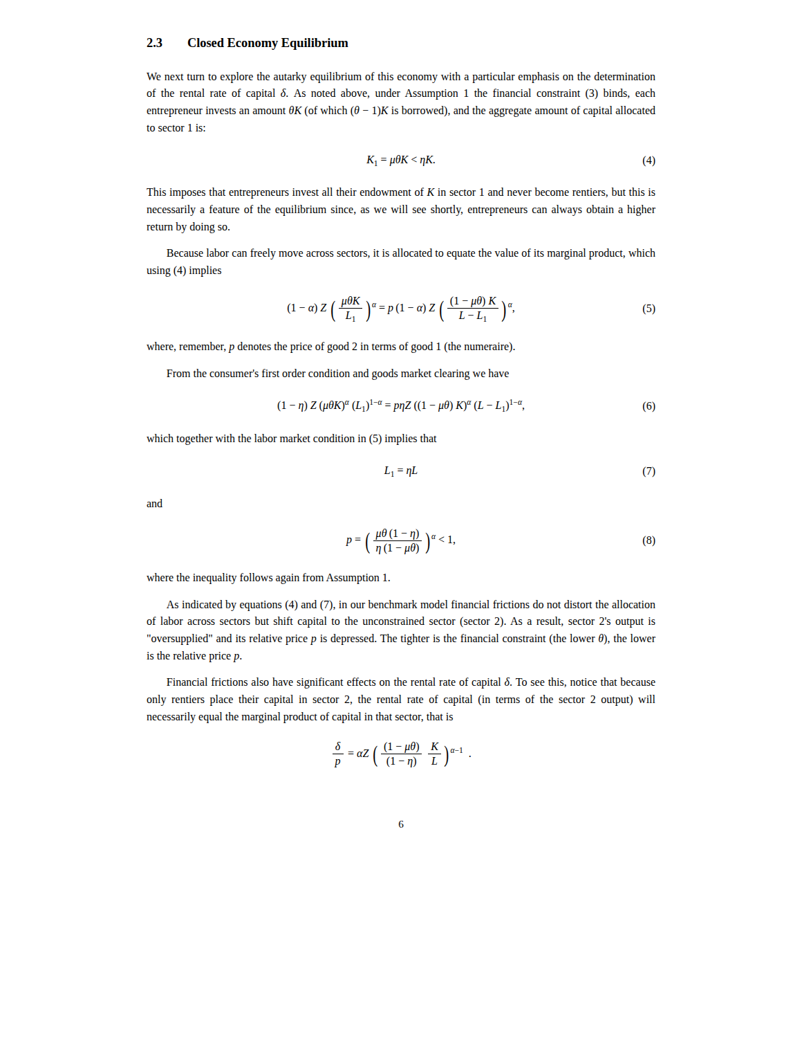2.3 Closed Economy Equilibrium
We next turn to explore the autarky equilibrium of this economy with a particular emphasis on the determination of the rental rate of capital δ. As noted above, under Assumption 1 the financial constraint (3) binds, each entrepreneur invests an amount θK (of which (θ − 1)K is borrowed), and the aggregate amount of capital allocated to sector 1 is:
K 1 = μθK < ηK.
(4)
This imposes that entrepreneurs invest all their endowment of K in sector 1 and never become rentiers, but this is necessarily a feature of the equilibrium since, as we will see shortly, entrepreneurs can always obtain a higher return by doing so.
Because labor can freely move across sectors, it is allocated to equate the value of its marginal product, which using (4) implies
(1 − α) Z (μθK L 1) α = p (1 − α) Z ((1 − μθ) K L − L 1) α,
(5)
where, remember, p denotes the price of good 2 in terms of good 1 (the numeraire).
From the consumer's first order condition and goods market clearing we have
(1 − η) Z (μθK)α (L 1)1−α = pηZ ((1 − μθ) K)α (L − L 1)1−α,
(6)
which together with the labor market condition in (5) implies that
L 1 = ηL
(7)
and
p = (μθ (1 − η) η (1 − μθ)) α < 1,
(8)
where the inequality follows again from Assumption 1.
As indicated by equations (4) and (7), in our benchmark model financial frictions do not distort the allocation of labor across sectors but shift capital to the unconstrained sector (sector 2). As a result, sector 2's output is "oversupplied" and its relative price p is depressed. The tighter is the financial constraint (the lower θ), the lower is the relative price p.
Financial frictions also have significant effects on the rental rate of capital δ. To see this, notice that because only rentiers place their capital in sector 2, the rental rate of capital (in terms of the sector 2 output) will necessarily equal the marginal product of capital in that sector, that is
δp = αZ ((1 − μθ)(1 − η) KL) α−1 .
6